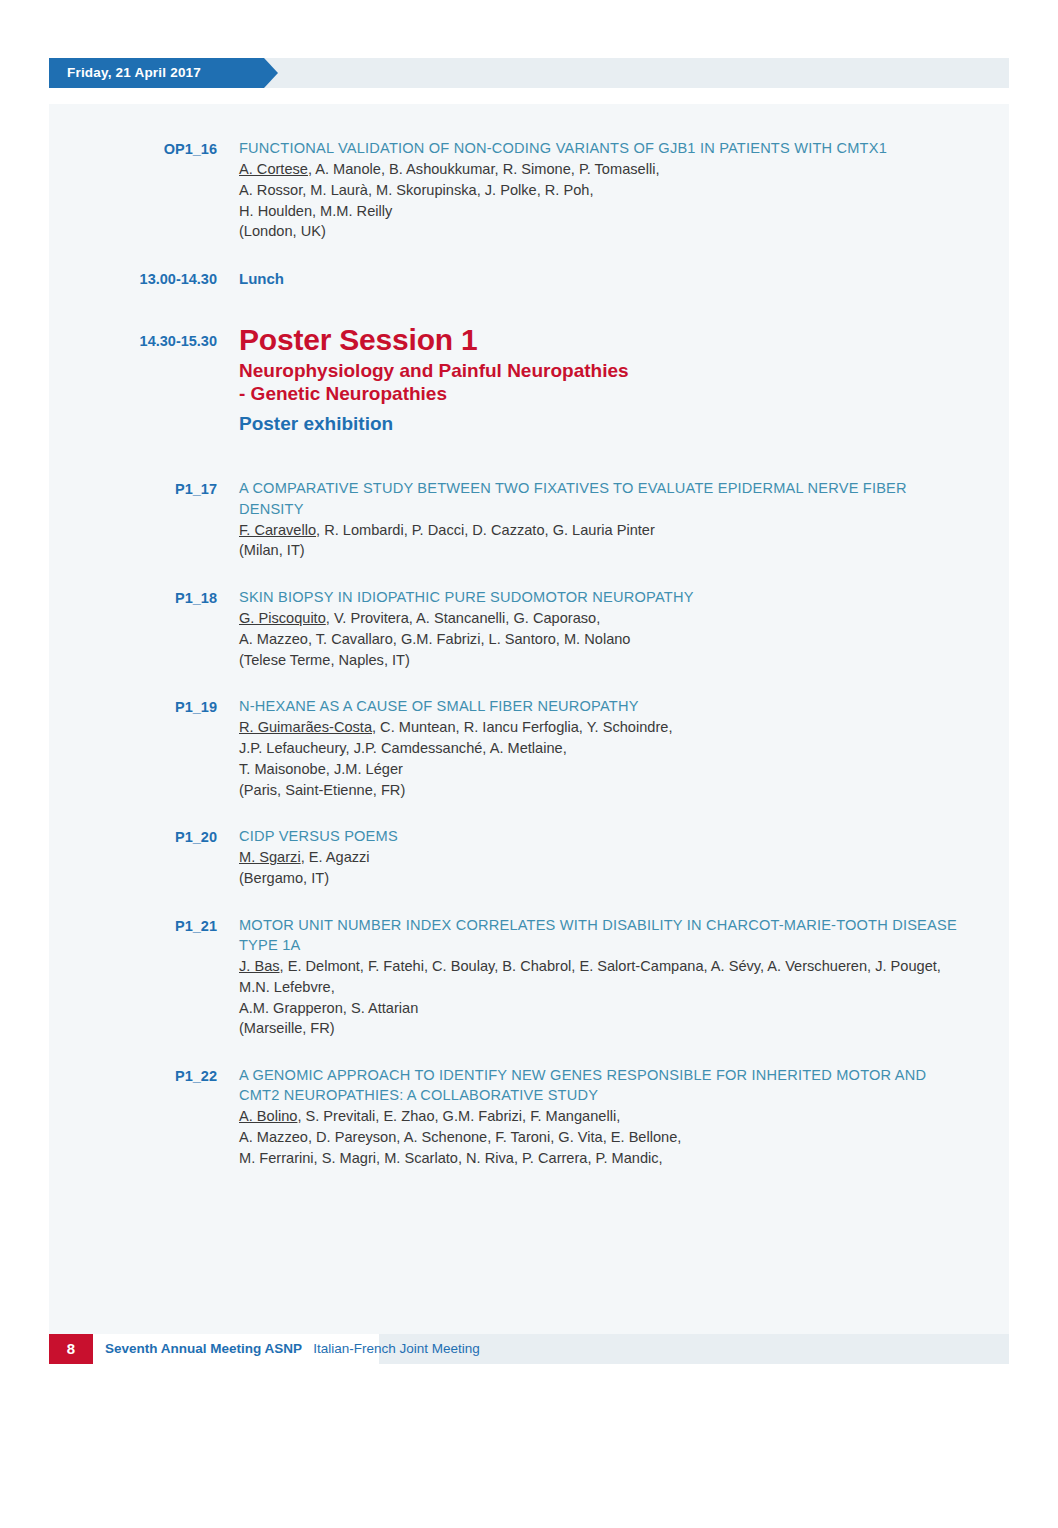Friday, 21 April 2017
OP1_16
Functional validation of non-coding variants of GJB1 in patients with CMTX1
A. Cortese, A. Manole, B. Ashoukkumar, R. Simone, P. Tomaselli,
A. Rossor, M. Laurà, M. Skorupinska, J. Polke, R. Poh,
H. Houlden, M.M. Reilly
(London, UK)
13.00-14.30
Lunch
14.30-15.30
Poster Session 1
Neurophysiology and Painful Neuropathies
- Genetic Neuropathies
Poster exhibition
P1_17
A comparative study between two fixatives to evaluate epidermal nerve fiber density
F. Caravello, R. Lombardi, P. Dacci, D. Cazzato, G. Lauria Pinter
(Milan, IT)
P1_18
Skin biopsy in idiopathic pure sudomotor neuropathy
G. Piscoquito, V. Provitera, A. Stancanelli, G. Caporaso,
A. Mazzeo, T. Cavallaro, G.M. Fabrizi, L. Santoro, M. Nolano
(Telese Terme, Naples, IT)
P1_19
N-hexane as a cause of small fiber neuropathy
R. Guimarães-Costa, C. Muntean, R. Iancu Ferfoglia, Y. Schoindre,
J.P. Lefaucheury, J.P. Camdessanché, A. Metlaine,
T. Maisonobe, J.M. Léger
(Paris, Saint-Etienne, FR)
P1_20
CIDP versus POEMS
M. Sgarzi, E. Agazzi
(Bergamo, IT)
P1_21
Motor unit number index correlates with disability in Charcot-Marie-Tooth disease type 1A
J. Bas, E. Delmont, F. Fatehi, C. Boulay, B. Chabrol, E. Salort-Campana, A. Sévy, A. Verschueren, J. Pouget, M.N. Lefebvre,
A.M. Grapperon, S. Attarian
(Marseille, FR)
P1_22
A genomic approach to identify new genes responsible for inherited motor and CMT2 neuropathies: a collaborative study
A. Bolino, S. Previtali, E. Zhao, G.M. Fabrizi, F. Manganelli,
A. Mazzeo, D. Pareyson, A. Schenone, F. Taroni, G. Vita, E. Bellone,
M. Ferrarini, S. Magri, M. Scarlato, N. Riva, P. Carrera, P. Mandic,
8
Seventh Annual Meeting ASNP Italian-French Joint Meeting